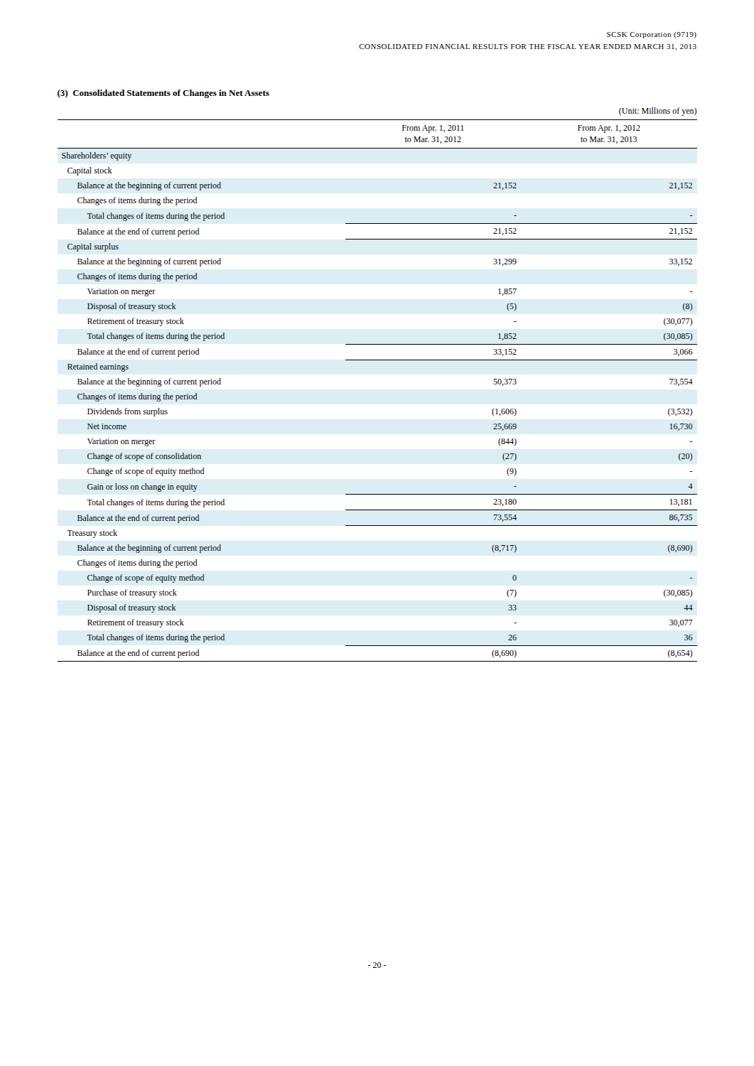SCSK Corporation (9719)
CONSOLIDATED FINANCIAL RESULTS FOR THE FISCAL YEAR ENDED MARCH 31, 2013
(3) Consolidated Statements of Changes in Net Assets
(Unit: Millions of yen)
| | From Apr. 1, 2011 to Mar. 31, 2012 | From Apr. 1, 2012 to Mar. 31, 2013 |
| --- | --- | --- |
| Shareholders’ equity | | |
| Capital stock | | |
| Balance at the beginning of current period | 21,152 | 21,152 |
| Changes of items during the period | | |
| Total changes of items during the period | - | - |
| Balance at the end of current period | 21,152 | 21,152 |
| Capital surplus | | |
| Balance at the beginning of current period | 31,299 | 33,152 |
| Changes of items during the period | | |
| Variation on merger | 1,857 | - |
| Disposal of treasury stock | (5) | (8) |
| Retirement of treasury stock | - | (30,077) |
| Total changes of items during the period | 1,852 | (30,085) |
| Balance at the end of current period | 33,152 | 3,066 |
| Retained earnings | | |
| Balance at the beginning of current period | 50,373 | 73,554 |
| Changes of items during the period | | |
| Dividends from surplus | (1,606) | (3,532) |
| Net income | 25,669 | 16,730 |
| Variation on merger | (844) | - |
| Change of scope of consolidation | (27) | (20) |
| Change of scope of equity method | (9) | - |
| Gain or loss on change in equity | - | 4 |
| Total changes of items during the period | 23,180 | 13,181 |
| Balance at the end of current period | 73,554 | 86,735 |
| Treasury stock | | |
| Balance at the beginning of current period | (8,717) | (8,690) |
| Changes of items during the period | | |
| Change of scope of equity method | 0 | - |
| Purchase of treasury stock | (7) | (30,085) |
| Disposal of treasury stock | 33 | 44 |
| Retirement of treasury stock | - | 30,077 |
| Total changes of items during the period | 26 | 36 |
| Balance at the end of current period | (8,690) | (8,654) |
- 20 -